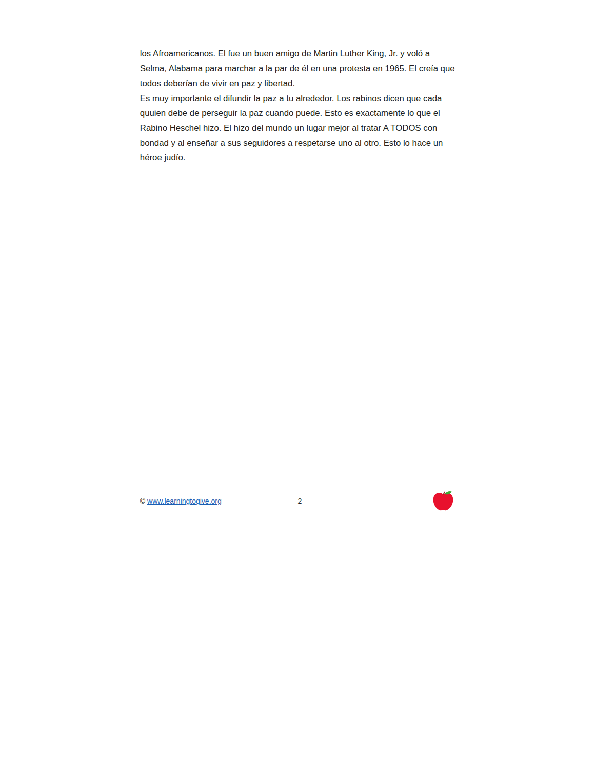los Afroamericanos. El fue un buen amigo de Martin Luther King, Jr. y voló a Selma, Alabama para marchar a la par de él en una protesta en 1965. El creía que todos deberían de vivir en paz y libertad.
Es muy importante el difundir la paz a tu alrededor. Los rabinos dicen que cada quuien debe de perseguir la paz cuando puede. Esto es exactamente lo que el Rabino Heschel hizo. El hizo del mundo un lugar mejor al tratar A TODOS con bondad y al enseñar a sus seguidores a respetarse uno al otro. Esto lo hace un héroe judío.
© www.learningtogive.org 2